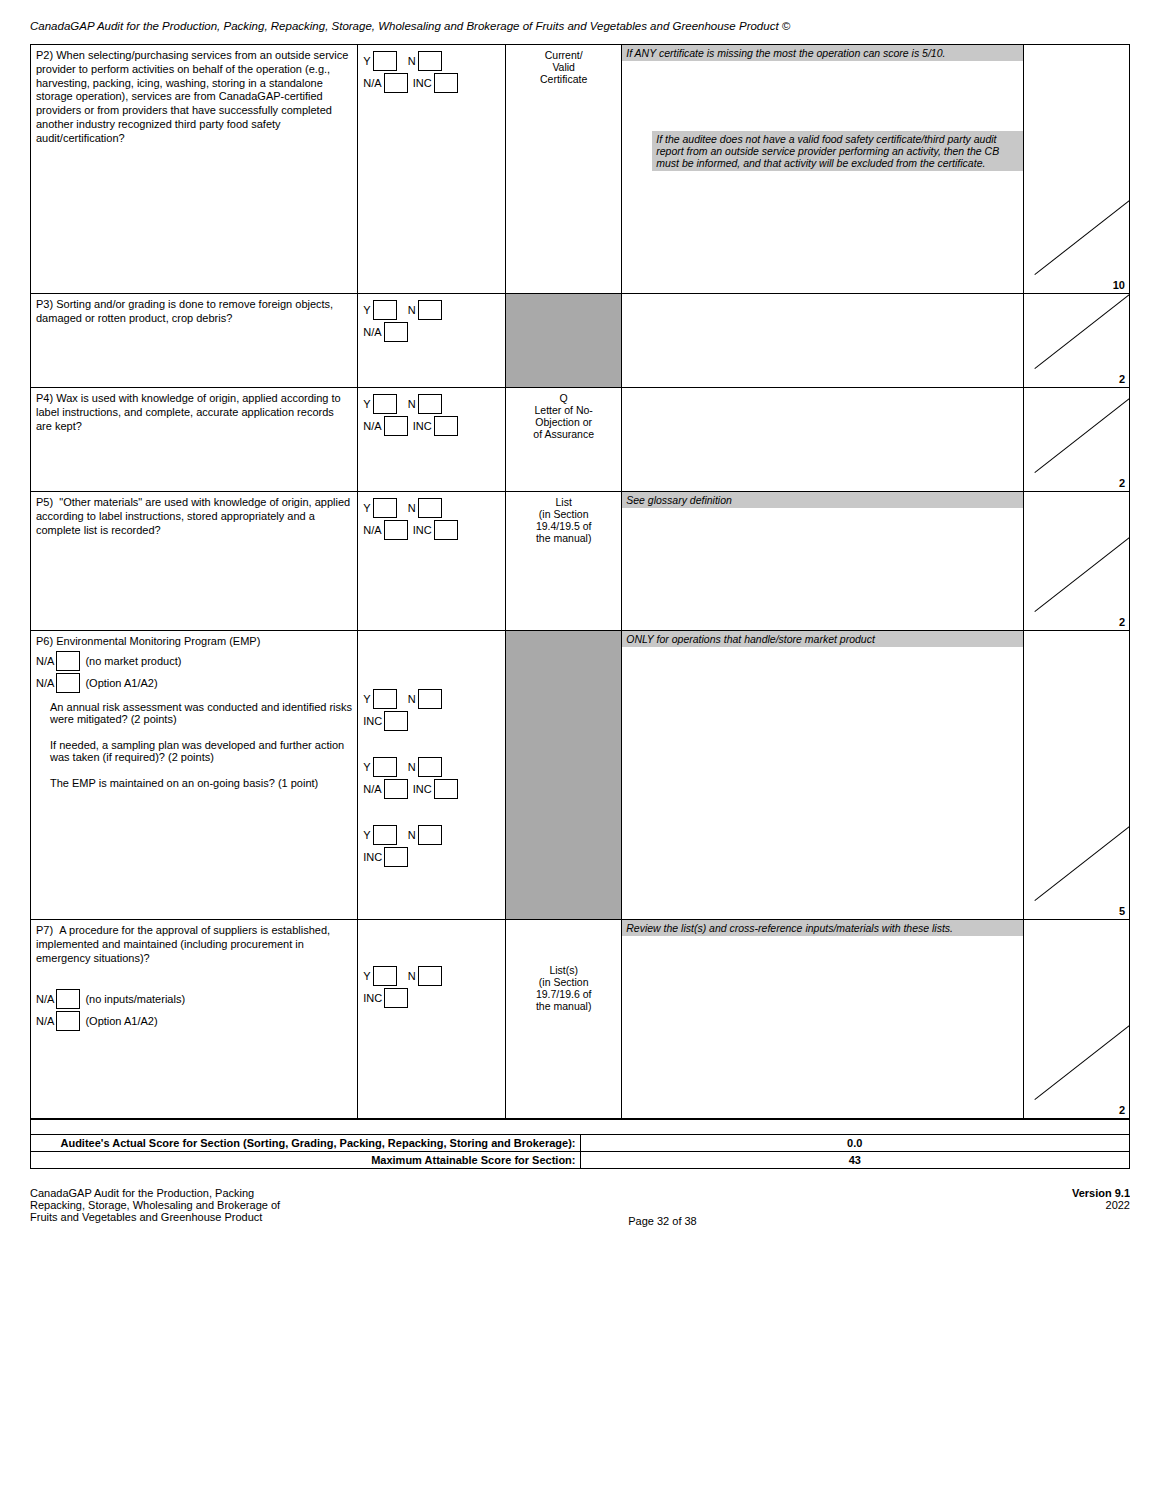CanadaGAP Audit for the Production, Packing, Repacking, Storage, Wholesaling and Brokerage of Fruits and Vegetables and Greenhouse Product ©
| P2) When selecting/purchasing services from an outside service provider to perform activities on behalf of the operation (e.g., harvesting, packing, icing, washing, storing in a standalone storage operation), services are from CanadaGAP-certified providers or from providers that have successfully completed another industry recognized third party food safety audit/certification? | Y N N/A INC | Current/ Valid Certificate | If ANY certificate is missing the most the operation can score is 5/10. If the auditee does not have a valid food safety certificate/third party audit report from an outside service provider performing an activity, then the CB must be informed, and that activity will be excluded from the certificate. | 10 |
| P3) Sorting and/or grading is done to remove foreign objects, damaged or rotten product, crop debris? | Y N N/A | | | 2 |
| P4) Wax is used with knowledge of origin, applied according to label instructions, and complete, accurate application records are kept? | Y N N/A INC | Q Letter of No- Objection or of Assurance | | 2 |
| P5) "Other materials" are used with knowledge of origin, applied according to label instructions, stored appropriately and a complete list is recorded? | Y N N/A INC | List (in Section 19.4/19.5 of the manual) | See glossary definition | 2 |
| P6) Environmental Monitoring Program (EMP) N/A (no market product) N/A (Option A1/A2) An annual risk assessment was conducted and identified risks were mitigated? (2 points) If needed, a sampling plan was developed and further action was taken (if required)? (2 points) The EMP is maintained on an on-going basis? (1 point) | Y N INC Y N N/A INC Y N INC | | ONLY for operations that handle/store market product | 5 |
| P7) A procedure for the approval of suppliers is established, implemented and maintained (including procurement in emergency situations)? N/A (no inputs/materials) N/A (Option A1/A2) | Y N INC | List(s) (in Section 19.7/19.6 of the manual) | Review the list(s) and cross-reference inputs/materials with these lists. | 2 |
| Auditee's Actual Score for Section (Sorting, Grading, Packing, Repacking, Storing and Brokerage): | 0.0 |
| Maximum Attainable Score for Section: | 43 |
CanadaGAP Audit for the Production, Packing
Repacking, Storage, Wholesaling and Brokerage of
Fruits and Vegetables and Greenhouse Product
Page 32 of 38
Version 9.1
2022